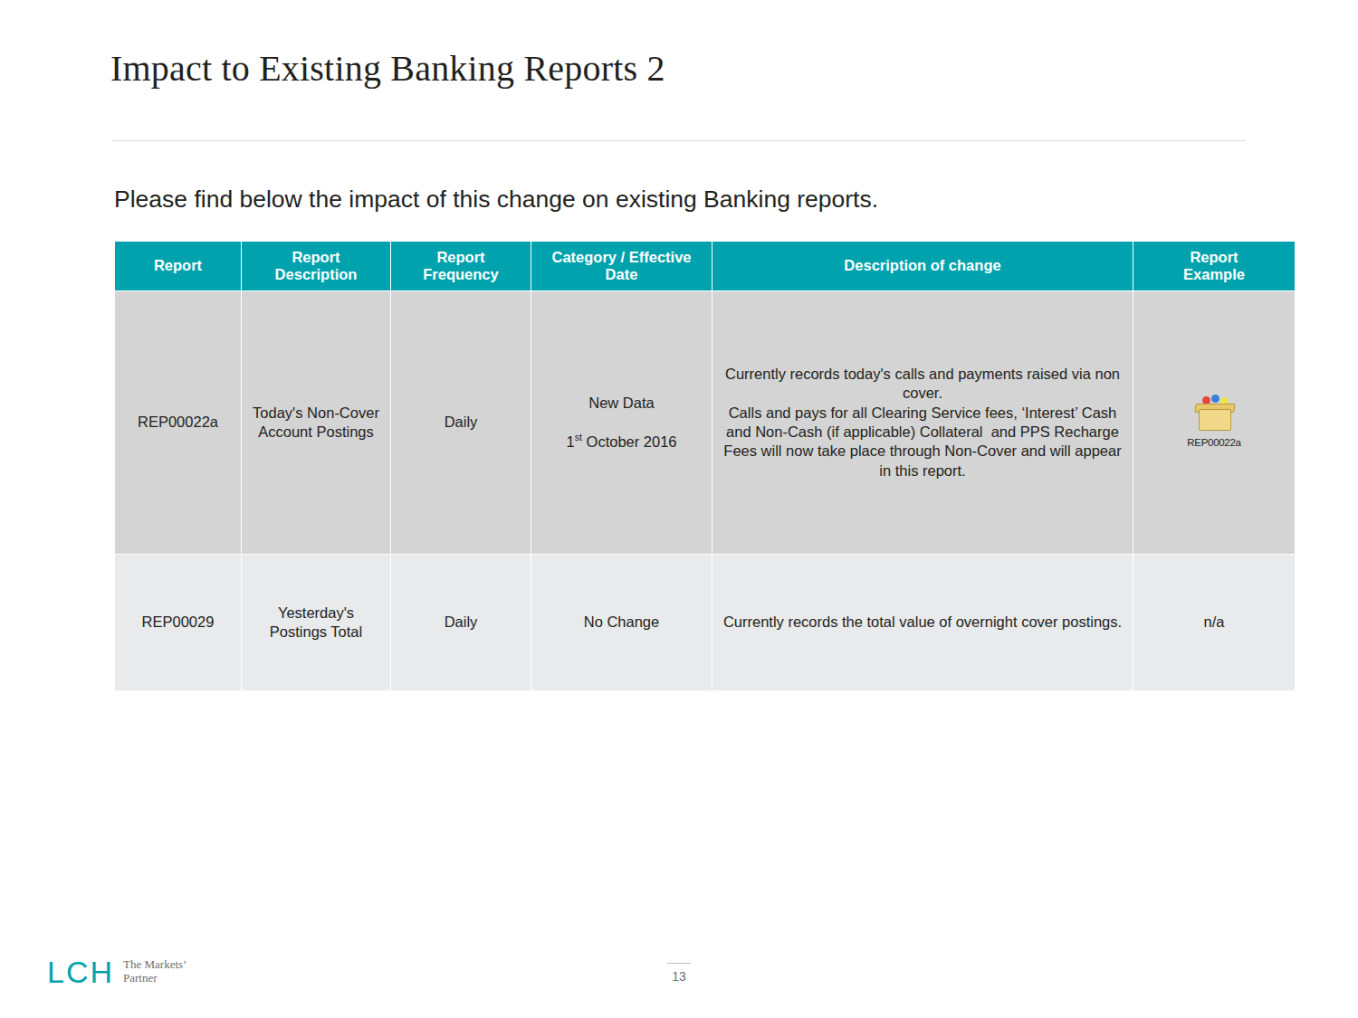Impact to Existing Banking Reports 2
Please find below the impact of this change on existing Banking reports.
| Report | Report Description | Report Frequency | Category / Effective Date | Description of change | Report Example |
| --- | --- | --- | --- | --- | --- |
| REP00022a | Today's Non-Cover Account Postings | Daily | New Data 1 st October 2016 | Currently records today's calls and payments raised via non cover. Calls and pays for all Clearing Service fees, ‘Interest’ Cash and Non-Cash (if applicable) Collateral and PPS Recharge Fees will now take place through Non-Cover and will appear in this report. | REP00022a |
| REP00029 | Yesterday's Postings Total | Daily | No Change | Currently records the total value of overnight cover postings. | n/a |
LCH The Markets’
Partner
13